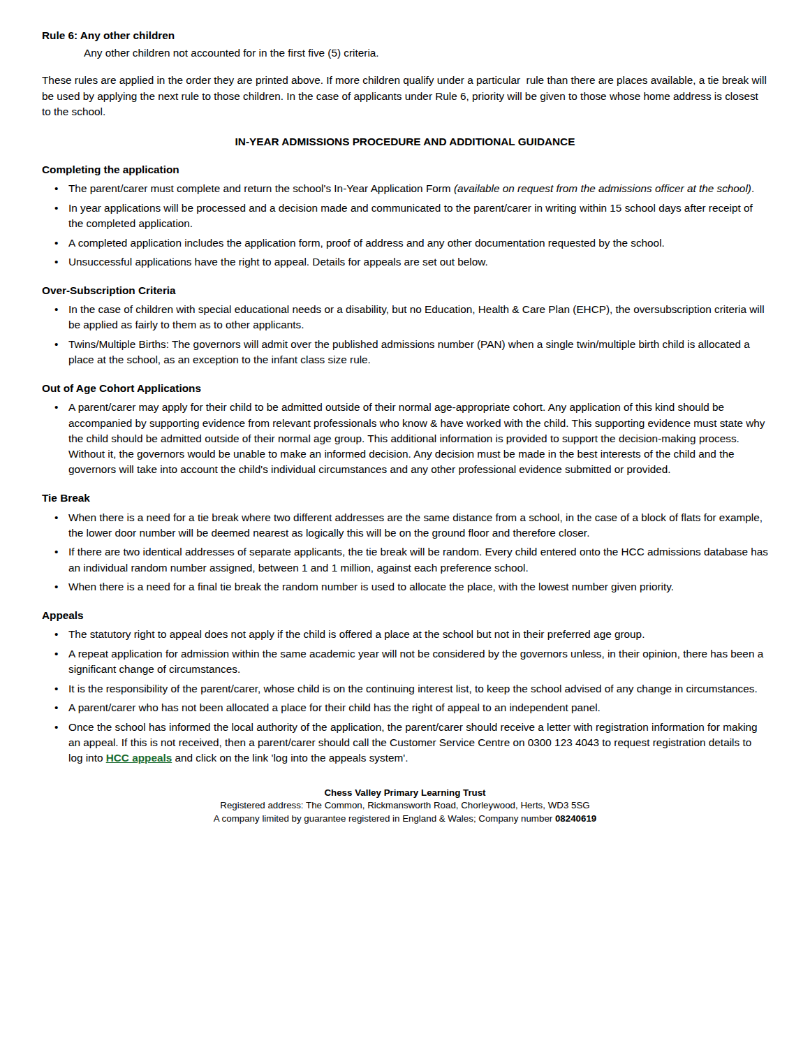Rule 6: Any other children
Any other children not accounted for in the first five (5) criteria.
These rules are applied in the order they are printed above. If more children qualify under a particular rule than there are places available, a tie break will be used by applying the next rule to those children. In the case of applicants under Rule 6, priority will be given to those whose home address is closest to the school.
IN-YEAR ADMISSIONS PROCEDURE AND ADDITIONAL GUIDANCE
Completing the application
The parent/carer must complete and return the school's In-Year Application Form (available on request from the admissions officer at the school).
In year applications will be processed and a decision made and communicated to the parent/carer in writing within 15 school days after receipt of the completed application.
A completed application includes the application form, proof of address and any other documentation requested by the school.
Unsuccessful applications have the right to appeal. Details for appeals are set out below.
Over-Subscription Criteria
In the case of children with special educational needs or a disability, but no Education, Health & Care Plan (EHCP), the oversubscription criteria will be applied as fairly to them as to other applicants.
Twins/Multiple Births: The governors will admit over the published admissions number (PAN) when a single twin/multiple birth child is allocated a place at the school, as an exception to the infant class size rule.
Out of Age Cohort Applications
A parent/carer may apply for their child to be admitted outside of their normal age-appropriate cohort. Any application of this kind should be accompanied by supporting evidence from relevant professionals who know & have worked with the child. This supporting evidence must state why the child should be admitted outside of their normal age group. This additional information is provided to support the decision-making process. Without it, the governors would be unable to make an informed decision. Any decision must be made in the best interests of the child and the governors will take into account the child's individual circumstances and any other professional evidence submitted or provided.
Tie Break
When there is a need for a tie break where two different addresses are the same distance from a school, in the case of a block of flats for example, the lower door number will be deemed nearest as logically this will be on the ground floor and therefore closer.
If there are two identical addresses of separate applicants, the tie break will be random. Every child entered onto the HCC admissions database has an individual random number assigned, between 1 and 1 million, against each preference school.
When there is a need for a final tie break the random number is used to allocate the place, with the lowest number given priority.
Appeals
The statutory right to appeal does not apply if the child is offered a place at the school but not in their preferred age group.
A repeat application for admission within the same academic year will not be considered by the governors unless, in their opinion, there has been a significant change of circumstances.
It is the responsibility of the parent/carer, whose child is on the continuing interest list, to keep the school advised of any change in circumstances.
A parent/carer who has not been allocated a place for their child has the right of appeal to an independent panel.
Once the school has informed the local authority of the application, the parent/carer should receive a letter with registration information for making an appeal. If this is not received, then a parent/carer should call the Customer Service Centre on 0300 123 4043 to request registration details to log into HCC appeals and click on the link 'log into the appeals system'.
Chess Valley Primary Learning Trust
Registered address: The Common, Rickmansworth Road, Chorleywood, Herts, WD3 5SG
A company limited by guarantee registered in England & Wales; Company number 08240619